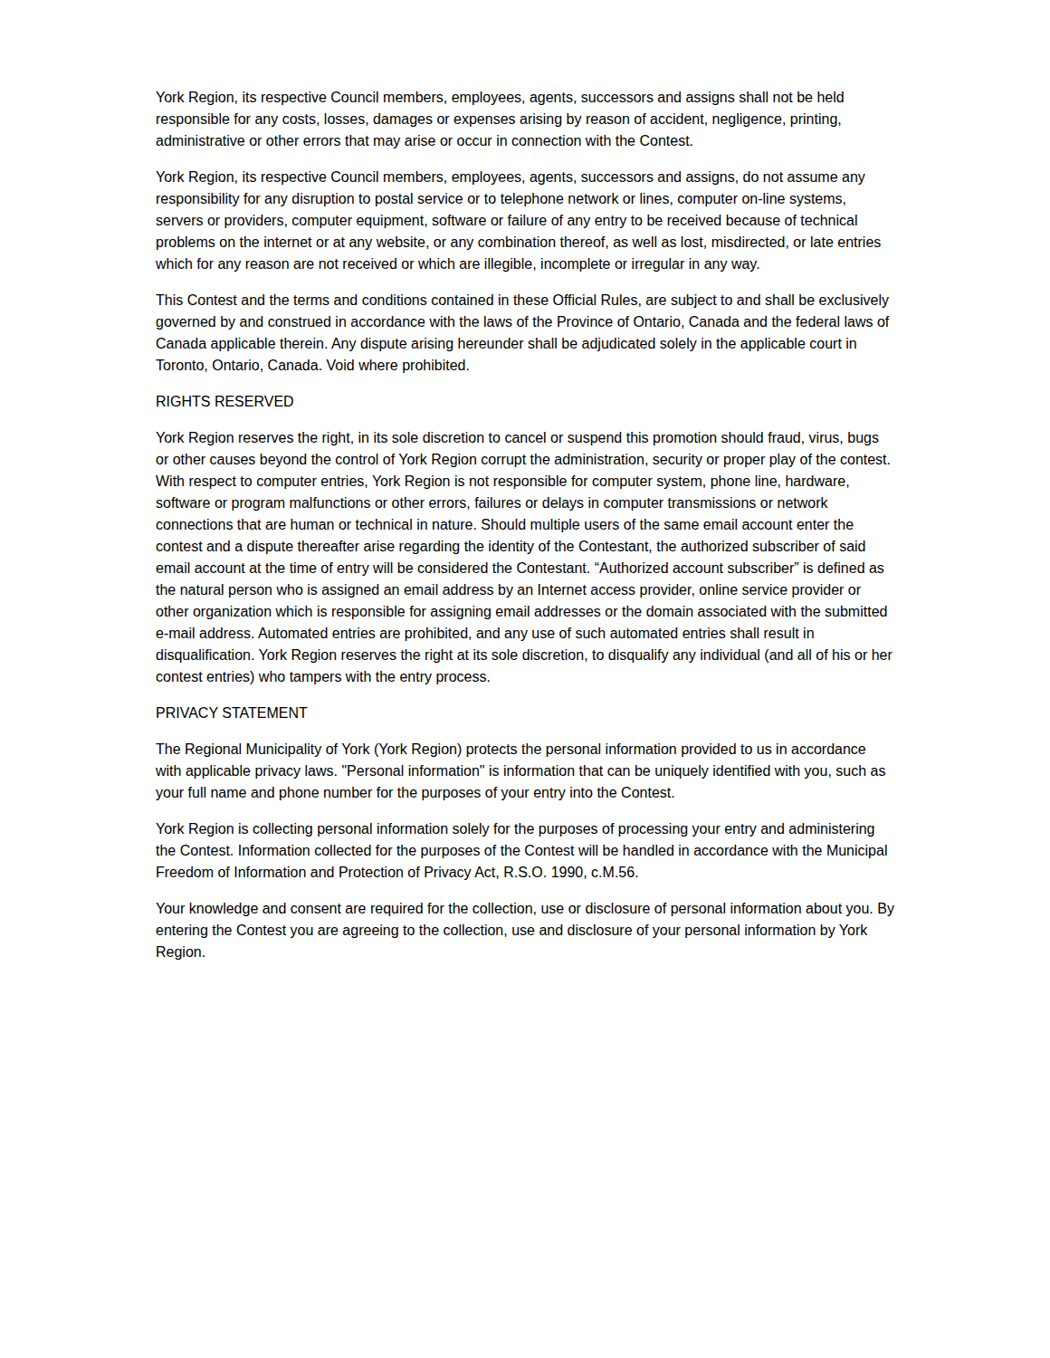York Region, its respective Council members, employees, agents, successors and assigns shall not be held responsible for any costs, losses, damages or expenses arising by reason of accident, negligence, printing, administrative or other errors that may arise or occur in connection with the Contest.
York Region, its respective Council members, employees, agents, successors and assigns, do not assume any responsibility for any disruption to postal service or to telephone network or lines, computer on-line systems, servers or providers, computer equipment, software or failure of any entry to be received because of technical problems on the internet or at any website, or any combination thereof, as well as lost, misdirected, or late entries which for any reason are not received or which are illegible, incomplete or irregular in any way.
This Contest and the terms and conditions contained in these Official Rules, are subject to and shall be exclusively governed by and construed in accordance with the laws of the Province of Ontario, Canada and the federal laws of Canada applicable therein. Any dispute arising hereunder shall be adjudicated solely in the applicable court in Toronto, Ontario, Canada. Void where prohibited.
Rights Reserved
York Region reserves the right, in its sole discretion to cancel or suspend this promotion should fraud, virus, bugs or other causes beyond the control of York Region corrupt the administration, security or proper play of the contest. With respect to computer entries, York Region is not responsible for computer system, phone line, hardware, software or program malfunctions or other errors, failures or delays in computer transmissions or network connections that are human or technical in nature. Should multiple users of the same email account enter the contest and a dispute thereafter arise regarding the identity of the Contestant, the authorized subscriber of said email account at the time of entry will be considered the Contestant. “Authorized account subscriber” is defined as the natural person who is assigned an email address by an Internet access provider, online service provider or other organization which is responsible for assigning email addresses or the domain associated with the submitted e-mail address. Automated entries are prohibited, and any use of such automated entries shall result in disqualification. York Region reserves the right at its sole discretion, to disqualify any individual (and all of his or her contest entries) who tampers with the entry process.
Privacy Statement
The Regional Municipality of York (York Region) protects the personal information provided to us in accordance with applicable privacy laws. "Personal information" is information that can be uniquely identified with you, such as your full name and phone number for the purposes of your entry into the Contest.
York Region is collecting personal information solely for the purposes of processing your entry and administering the Contest. Information collected for the purposes of the Contest will be handled in accordance with the Municipal Freedom of Information and Protection of Privacy Act, R.S.O. 1990, c.M.56.
Your knowledge and consent are required for the collection, use or disclosure of personal information about you. By entering the Contest you are agreeing to the collection, use and disclosure of your personal information by York Region.